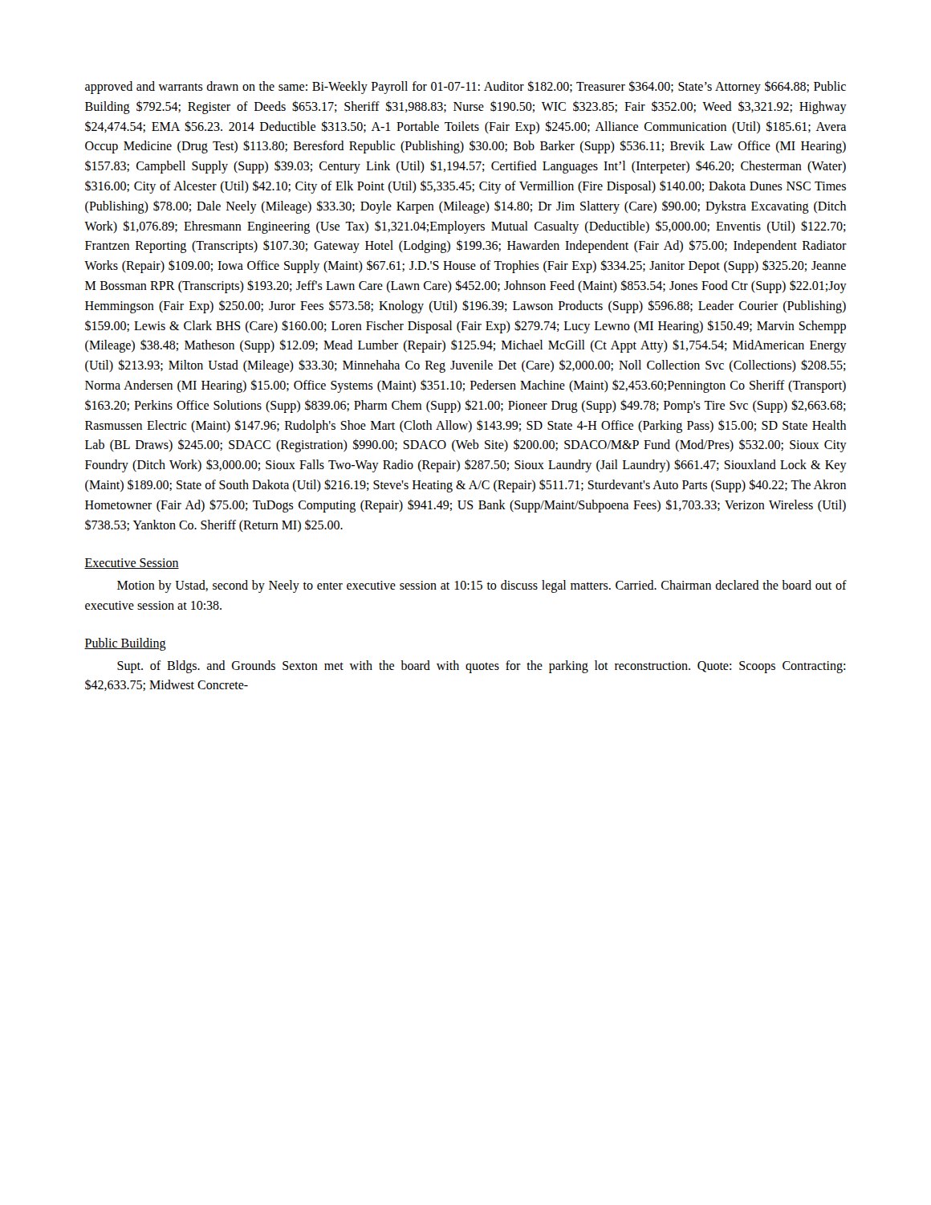approved and warrants drawn on the same: Bi-Weekly Payroll for 01-07-11: Auditor $182.00; Treasurer $364.00; State’s Attorney $664.88; Public Building $792.54; Register of Deeds $653.17; Sheriff $31,988.83; Nurse $190.50; WIC $323.85; Fair $352.00; Weed $3,321.92; Highway $24,474.54; EMA $56.23. 2014 Deductible $313.50; A-1 Portable Toilets (Fair Exp) $245.00; Alliance Communication (Util) $185.61; Avera Occup Medicine (Drug Test) $113.80; Beresford Republic (Publishing) $30.00; Bob Barker (Supp) $536.11; Brevik Law Office (MI Hearing) $157.83; Campbell Supply (Supp) $39.03; Century Link (Util) $1,194.57; Certified Languages Int’l (Interpeter) $46.20; Chesterman (Water) $316.00; City of Alcester (Util) $42.10; City of Elk Point (Util) $5,335.45; City of Vermillion (Fire Disposal) $140.00; Dakota Dunes NSC Times (Publishing) $78.00; Dale Neely (Mileage) $33.30; Doyle Karpen (Mileage) $14.80; Dr Jim Slattery (Care) $90.00; Dykstra Excavating (Ditch Work) $1,076.89; Ehresmann Engineering (Use Tax) $1,321.04;Employers Mutual Casualty (Deductible) $5,000.00; Enventis (Util) $122.70; Frantzen Reporting (Transcripts) $107.30; Gateway Hotel (Lodging) $199.36; Hawarden Independent (Fair Ad) $75.00; Independent Radiator Works (Repair) $109.00; Iowa Office Supply (Maint) $67.61; J.D.'S House of Trophies (Fair Exp) $334.25; Janitor Depot (Supp) $325.20; Jeanne M Bossman RPR (Transcripts) $193.20; Jeff's Lawn Care (Lawn Care) $452.00; Johnson Feed (Maint) $853.54; Jones Food Ctr (Supp) $22.01;Joy Hemmingson (Fair Exp) $250.00; Juror Fees $573.58; Knology (Util) $196.39; Lawson Products (Supp) $596.88; Leader Courier (Publishing) $159.00; Lewis & Clark BHS (Care) $160.00; Loren Fischer Disposal (Fair Exp) $279.74; Lucy Lewno (MI Hearing) $150.49; Marvin Schempp (Mileage) $38.48; Matheson (Supp) $12.09; Mead Lumber (Repair) $125.94; Michael McGill (Ct Appt Atty) $1,754.54; MidAmerican Energy (Util) $213.93; Milton Ustad (Mileage) $33.30; Minnehaha Co Reg Juvenile Det (Care) $2,000.00; Noll Collection Svc (Collections) $208.55; Norma Andersen (MI Hearing) $15.00; Office Systems (Maint) $351.10; Pedersen Machine (Maint) $2,453.60;Pennington Co Sheriff (Transport) $163.20; Perkins Office Solutions (Supp) $839.06; Pharm Chem (Supp) $21.00; Pioneer Drug (Supp) $49.78; Pomp's Tire Svc (Supp) $2,663.68; Rasmussen Electric (Maint) $147.96; Rudolph's Shoe Mart (Cloth Allow) $143.99; SD State 4-H Office (Parking Pass) $15.00; SD State Health Lab (BL Draws) $245.00; SDACC (Registration) $990.00; SDACO (Web Site) $200.00; SDACO/M&P Fund (Mod/Pres) $532.00; Sioux City Foundry (Ditch Work) $3,000.00; Sioux Falls Two-Way Radio (Repair) $287.50; Sioux Laundry (Jail Laundry) $661.47; Siouxland Lock & Key (Maint) $189.00; State of South Dakota (Util) $216.19; Steve's Heating & A/C (Repair) $511.71; Sturdevant's Auto Parts (Supp) $40.22; The Akron Hometowner (Fair Ad) $75.00; TuDogs Computing (Repair) $941.49; US Bank (Supp/Maint/Subpoena Fees) $1,703.33; Verizon Wireless (Util) $738.53; Yankton Co. Sheriff (Return MI) $25.00.
Executive Session
Motion by Ustad, second by Neely to enter executive session at 10:15 to discuss legal matters. Carried. Chairman declared the board out of executive session at 10:38.
Public Building
Supt. of Bldgs. and Grounds Sexton met with the board with quotes for the parking lot reconstruction. Quote: Scoops Contracting: $42,633.75; Midwest Concrete-